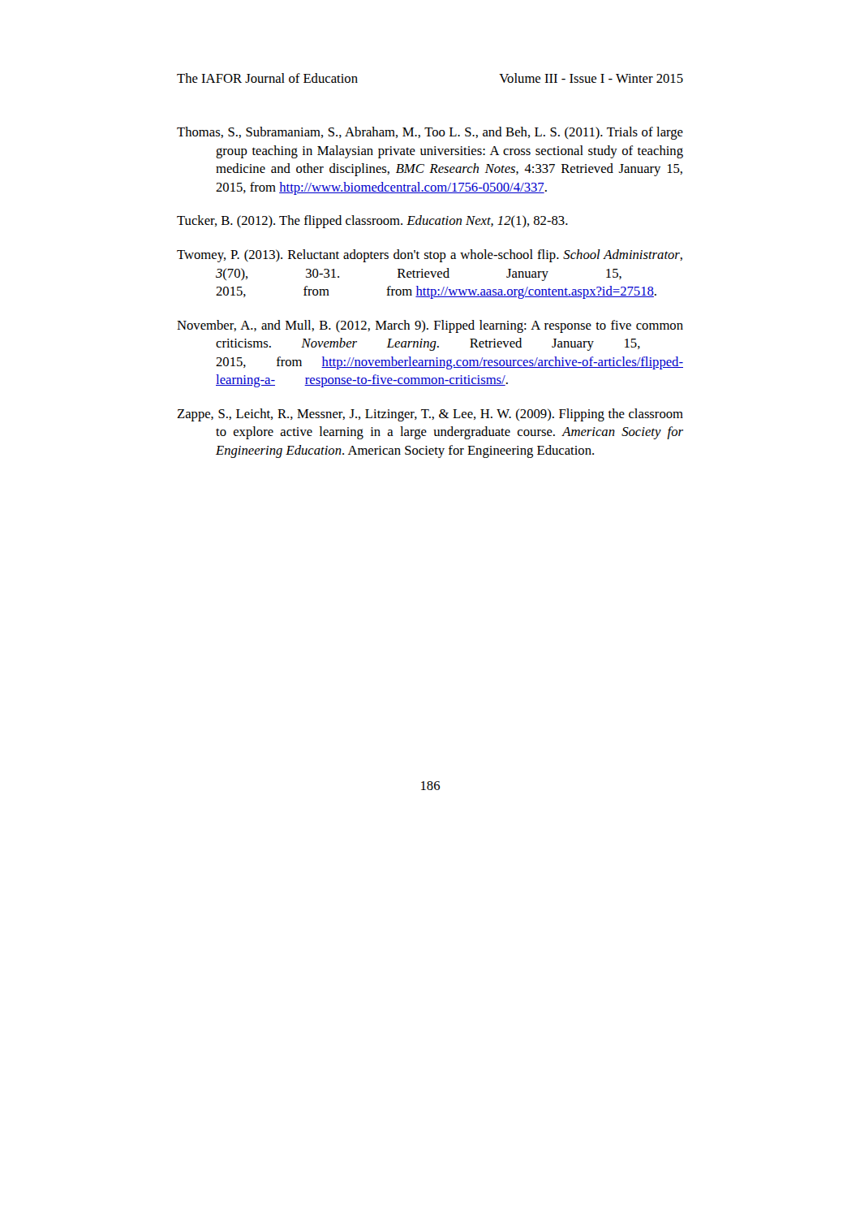The IAFOR Journal of Education Volume III - Issue I - Winter 2015
Thomas, S., Subramaniam, S., Abraham, M., Too L. S., and Beh, L. S. (2011). Trials of large group teaching in Malaysian private universities: A cross sectional study of teaching medicine and other disciplines, BMC Research Notes, 4:337 Retrieved January 15, 2015, from http://www.biomedcentral.com/1756-0500/4/337.
Tucker, B. (2012). The flipped classroom. Education Next, 12(1), 82-83.
Twomey, P. (2013). Reluctant adopters don't stop a whole-school flip. School Administrator, 3(70), 30-31. Retrieved January 15, 2015, from from http://www.aasa.org/content.aspx?id=27518.
November, A., and Mull, B. (2012, March 9). Flipped learning: A response to five common criticisms. November Learning. Retrieved January 15, 2015, from http://novemberlearning.com/resources/archive-of-articles/flipped-learning-a- response-to-five-common-criticisms/.
Zappe, S., Leicht, R., Messner, J., Litzinger, T., & Lee, H. W. (2009). Flipping the classroom to explore active learning in a large undergraduate course. American Society for Engineering Education. American Society for Engineering Education.
186